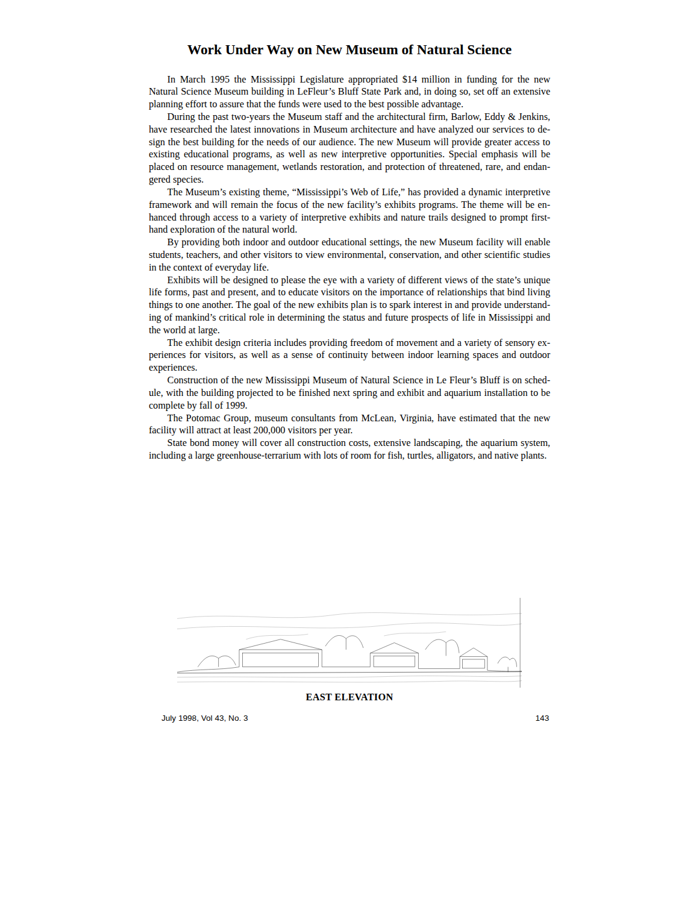Work Under Way on New Museum of Natural Science
In March 1995 the Mississippi Legislature appropriated $14 million in funding for the new Natural Science Museum building in LeFleur’s Bluff State Park and, in doing so, set off an extensive planning effort to assure that the funds were used to the best possible advantage.
During the past two-years the Museum staff and the architectural firm, Barlow, Eddy & Jenkins, have researched the latest innovations in Museum architecture and have analyzed our services to design the best building for the needs of our audience. The new Museum will provide greater access to existing educational programs, as well as new interpretive opportunities. Special emphasis will be placed on resource management, wetlands restoration, and protection of threatened, rare, and endangered species.
The Museum’s existing theme, “Mississippi’s Web of Life,” has provided a dynamic interpretive framework and will remain the focus of the new facility’s exhibits programs. The theme will be enhanced through access to a variety of interpretive exhibits and nature trails designed to prompt first-hand exploration of the natural world.
By providing both indoor and outdoor educational settings, the new Museum facility will enable students, teachers, and other visitors to view environmental, conservation, and other scientific studies in the context of everyday life.
Exhibits will be designed to please the eye with a variety of different views of the state’s unique life forms, past and present, and to educate visitors on the importance of relationships that bind living things to one another. The goal of the new exhibits plan is to spark interest in and provide understanding of mankind’s critical role in determining the status and future prospects of life in Mississippi and the world at large.
The exhibit design criteria includes providing freedom of movement and a variety of sensory experiences for visitors, as well as a sense of continuity between indoor learning spaces and outdoor experiences.
Construction of the new Mississippi Museum of Natural Science in Le Fleur’s Bluff is on schedule, with the building projected to be finished next spring and exhibit and aquarium installation to be complete by fall of 1999.
The Potomac Group, museum consultants from McLean, Virginia, have estimated that the new facility will attract at least 200,000 visitors per year.
State bond money will cover all construction costs, extensive landscaping, the aquarium system, including a large greenhouse-terrarium with lots of room for fish, turtles, alligators, and native plants.
EAST ELEVATION
July 1998, Vol 43, No. 3
143